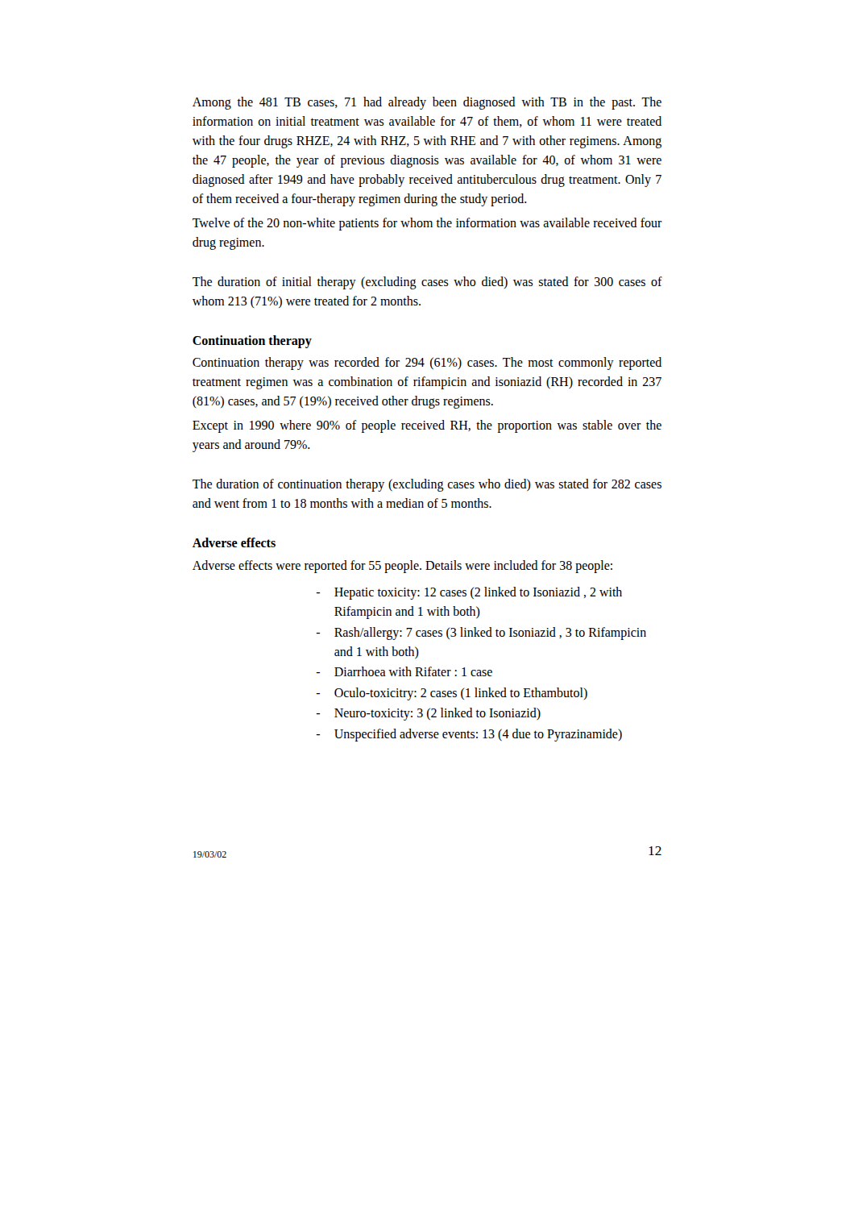Among the 481 TB cases, 71 had already been diagnosed with TB in the past. The information on initial treatment was available for 47 of them, of whom 11 were treated with the four drugs RHZE, 24 with RHZ, 5 with RHE and 7 with other regimens. Among the 47 people, the year of previous diagnosis was available for 40, of whom 31 were diagnosed after 1949 and have probably received antituberculous drug treatment. Only 7 of them received a four-therapy regimen during the study period.
Twelve of the 20 non-white patients for whom the information was available received four drug regimen.
The duration of initial therapy (excluding cases who died) was stated for 300 cases of whom 213 (71%) were treated for 2 months.
Continuation therapy
Continuation therapy was recorded for 294 (61%) cases. The most commonly reported treatment regimen was a combination of rifampicin and isoniazid (RH) recorded in 237 (81%) cases, and 57 (19%) received other drugs regimens.
Except in 1990 where 90% of people received RH, the proportion was stable over the years and around 79%.
The duration of continuation therapy (excluding cases who died) was stated for 282 cases and went from 1 to 18 months with a median of 5 months.
Adverse effects
Adverse effects were reported for 55 people. Details were included for 38 people:
Hepatic toxicity: 12 cases (2 linked to Isoniazid , 2 with Rifampicin and 1 with both)
Rash/allergy: 7 cases (3 linked to Isoniazid , 3 to Rifampicin and 1 with both)
Diarrhoea with Rifater : 1 case
Oculo-toxicitry: 2 cases (1 linked to Ethambutol)
Neuro-toxicity: 3 (2 linked to Isoniazid)
Unspecified adverse events: 13 (4 due to Pyrazinamide)
19/03/02 12